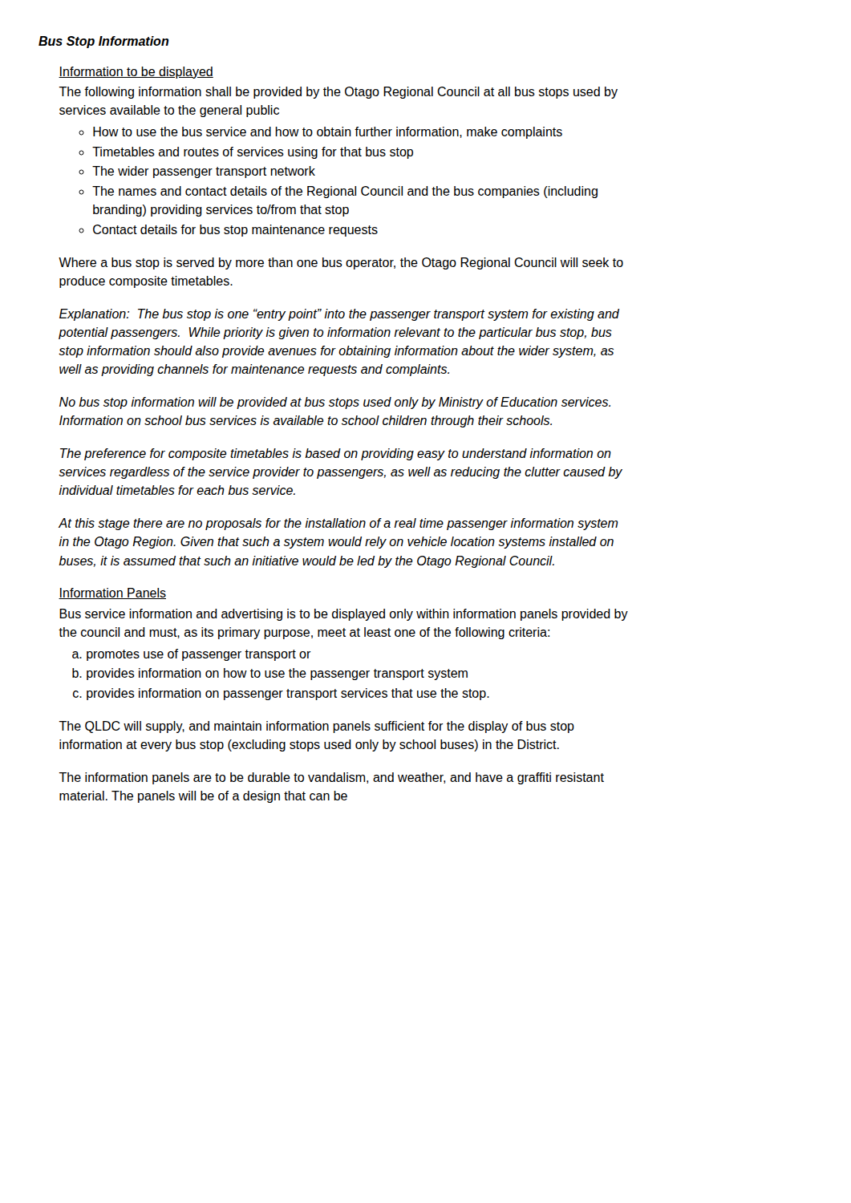Bus Stop Information
Information to be displayed
The following information shall be provided by the Otago Regional Council at all bus stops used by services available to the general public
How to use the bus service and how to obtain further information, make complaints
Timetables and routes of services using for that bus stop
The wider passenger transport network
The names and contact details of the Regional Council and the bus companies (including branding) providing services to/from that stop
Contact details for bus stop maintenance requests
Where a bus stop is served by more than one bus operator, the Otago Regional Council will seek to produce composite timetables.
Explanation: The bus stop is one “entry point” into the passenger transport system for existing and potential passengers. While priority is given to information relevant to the particular bus stop, bus stop information should also provide avenues for obtaining information about the wider system, as well as providing channels for maintenance requests and complaints.
No bus stop information will be provided at bus stops used only by Ministry of Education services. Information on school bus services is available to school children through their schools.
The preference for composite timetables is based on providing easy to understand information on services regardless of the service provider to passengers, as well as reducing the clutter caused by individual timetables for each bus service.
At this stage there are no proposals for the installation of a real time passenger information system in the Otago Region. Given that such a system would rely on vehicle location systems installed on buses, it is assumed that such an initiative would be led by the Otago Regional Council.
Information Panels
Bus service information and advertising is to be displayed only within information panels provided by the council and must, as its primary purpose, meet at least one of the following criteria:
promotes use of passenger transport or
provides information on how to use the passenger transport system
provides information on passenger transport services that use the stop.
The QLDC will supply, and maintain information panels sufficient for the display of bus stop information at every bus stop (excluding stops used only by school buses) in the District.
The information panels are to be durable to vandalism, and weather, and have a graffiti resistant material. The panels will be of a design that can be